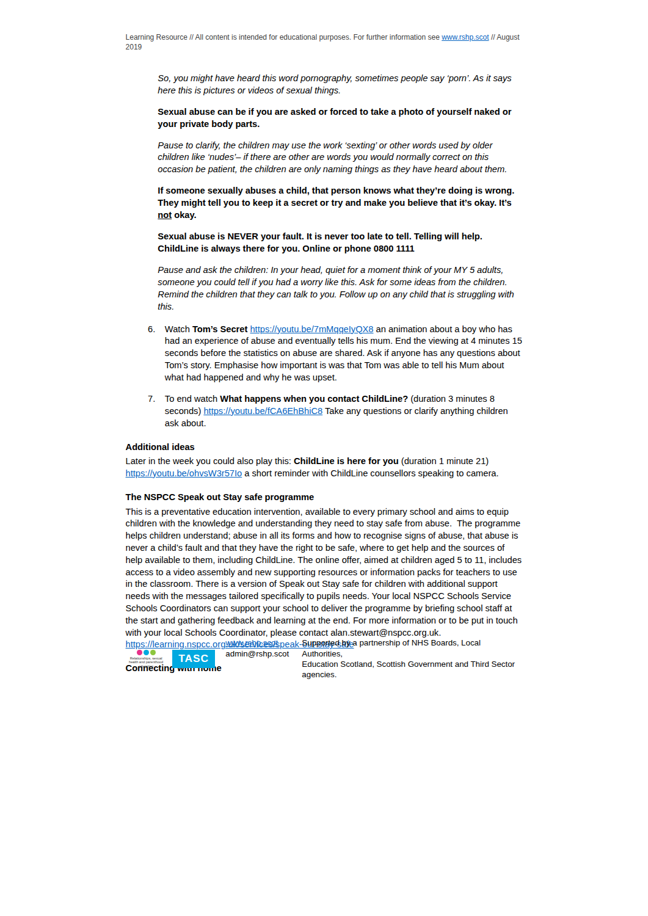Learning Resource // All content is intended for educational purposes. For further information see www.rshp.scot // August 2019
So, you might have heard this word pornography, sometimes people say ‘porn’. As it says here this is pictures or videos of sexual things.
Sexual abuse can be if you are asked or forced to take a photo of yourself naked or your private body parts.
Pause to clarify, the children may use the work ‘sexting’ or other words used by older children like ‘nudes’– if there are other are words you would normally correct on this occasion be patient, the children are only naming things as they have heard about them.
If someone sexually abuses a child, that person knows what they’re doing is wrong. They might tell you to keep it a secret or try and make you believe that it’s okay. It’s not okay.
Sexual abuse is NEVER your fault. It is never too late to tell. Telling will help.
ChildLine is always there for you. Online or phone 0800 1111
Pause and ask the children: In your head, quiet for a moment think of your MY 5 adults, someone you could tell if you had a worry like this. Ask for some ideas from the children. Remind the children that they can talk to you. Follow up on any child that is struggling with this.
Watch Tom’s Secret https://youtu.be/7mMqqeIyQX8 an animation about a boy who has had an experience of abuse and eventually tells his mum. End the viewing at 4 minutes 15 seconds before the statistics on abuse are shared. Ask if anyone has any questions about Tom’s story. Emphasise how important is was that Tom was able to tell his Mum about what had happened and why he was upset.
To end watch What happens when you contact ChildLine? (duration 3 minutes 8 seconds) https://youtu.be/fCA6EhBhiC8 Take any questions or clarify anything children ask about.
Additional ideas
Later in the week you could also play this: ChildLine is here for you (duration 1 minute 21) https://youtu.be/ohvsW3r57Io a short reminder with ChildLine counsellors speaking to camera.
The NSPCC Speak out Stay safe programme
This is a preventative education intervention, available to every primary school and aims to equip children with the knowledge and understanding they need to stay safe from abuse. The programme helps children understand; abuse in all its forms and how to recognise signs of abuse, that abuse is never a child’s fault and that they have the right to be safe, where to get help and the sources of help available to them, including ChildLine. The online offer, aimed at children aged 5 to 11, includes access to a video assembly and new supporting resources or information packs for teachers to use in the classroom. There is a version of Speak out Stay safe for children with additional support needs with the messages tailored specifically to pupils needs. Your local NSPCC Schools Service Schools Coordinators can support your school to deliver the programme by briefing school staff at the start and gathering feedback and learning at the end. For more information or to be put in touch with your local Schools Coordinator, please contact alan.stewart@nspcc.org.uk.
https://learning.nspcc.org.uk/services/speak-out-stay-safe
Connecting with home
Relationships, sexual health and parenthood education
TASC
www.rshp.scot
admin@rshp.scot
Supported by a partnership of NHS Boards, Local Authorities,
Education Scotland, Scottish Government and Third Sector agencies.